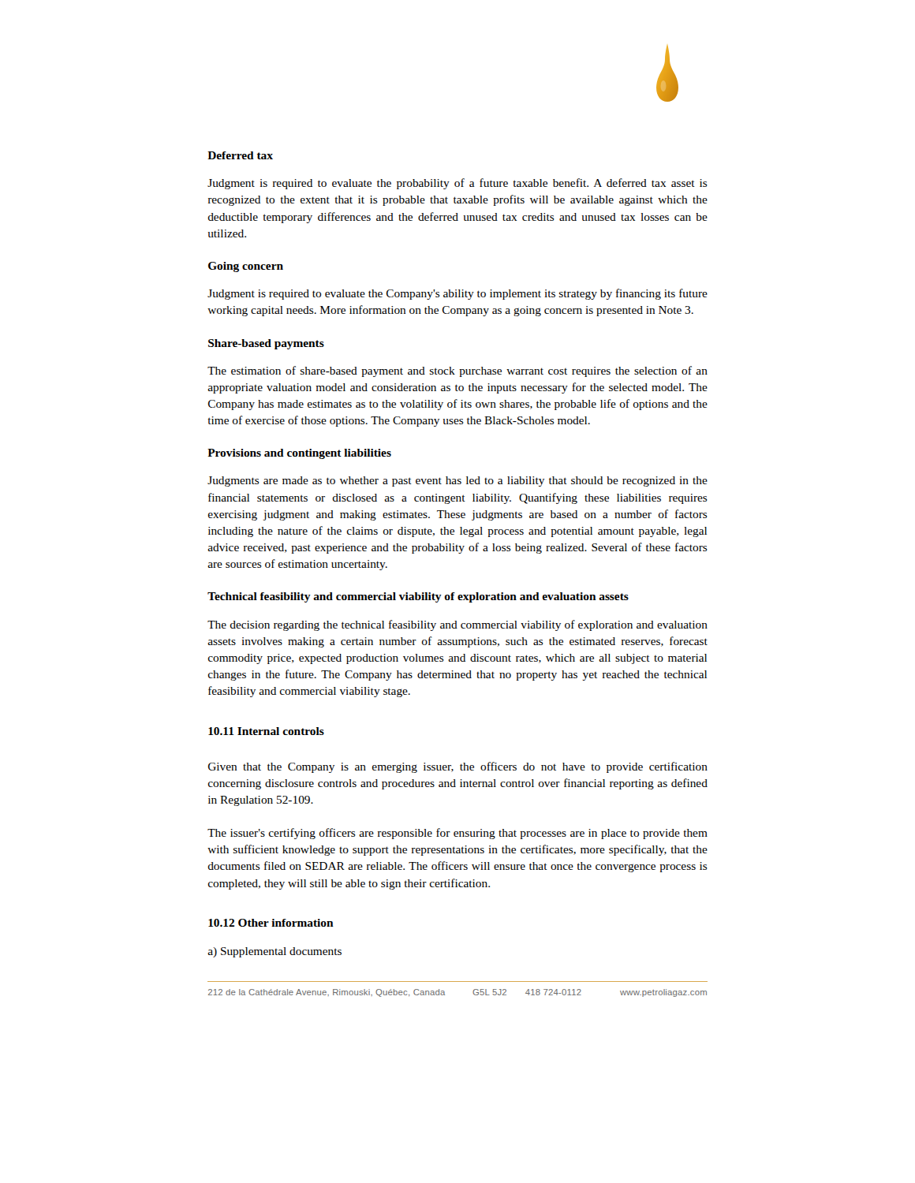Deferred tax
Judgment is required to evaluate the probability of a future taxable benefit. A deferred tax asset is recognized to the extent that it is probable that taxable profits will be available against which the deductible temporary differences and the deferred unused tax credits and unused tax losses can be utilized.
Going concern
Judgment is required to evaluate the Company's ability to implement its strategy by financing its future working capital needs. More information on the Company as a going concern is presented in Note 3.
Share-based payments
The estimation of share-based payment and stock purchase warrant cost requires the selection of an appropriate valuation model and consideration as to the inputs necessary for the selected model. The Company has made estimates as to the volatility of its own shares, the probable life of options and the time of exercise of those options. The Company uses the Black-Scholes model.
Provisions and contingent liabilities
Judgments are made as to whether a past event has led to a liability that should be recognized in the financial statements or disclosed as a contingent liability. Quantifying these liabilities requires exercising judgment and making estimates. These judgments are based on a number of factors including the nature of the claims or dispute, the legal process and potential amount payable, legal advice received, past experience and the probability of a loss being realized. Several of these factors are sources of estimation uncertainty.
Technical feasibility and commercial viability of exploration and evaluation assets
The decision regarding the technical feasibility and commercial viability of exploration and evaluation assets involves making a certain number of assumptions, such as the estimated reserves, forecast commodity price, expected production volumes and discount rates, which are all subject to material changes in the future. The Company has determined that no property has yet reached the technical feasibility and commercial viability stage.
10.11 Internal controls
Given that the Company is an emerging issuer, the officers do not have to provide certification concerning disclosure controls and procedures and internal control over financial reporting as defined in Regulation 52-109.
The issuer's certifying officers are responsible for ensuring that processes are in place to provide them with sufficient knowledge to support the representations in the certificates, more specifically, that the documents filed on SEDAR are reliable. The officers will ensure that once the convergence process is completed, they will still be able to sign their certification.
10.12 Other information
a) Supplemental documents
212 de la Cathédrale Avenue, Rimouski, Québec, Canada G5L 5J2 418 724-0112 www.petroliagaz.com